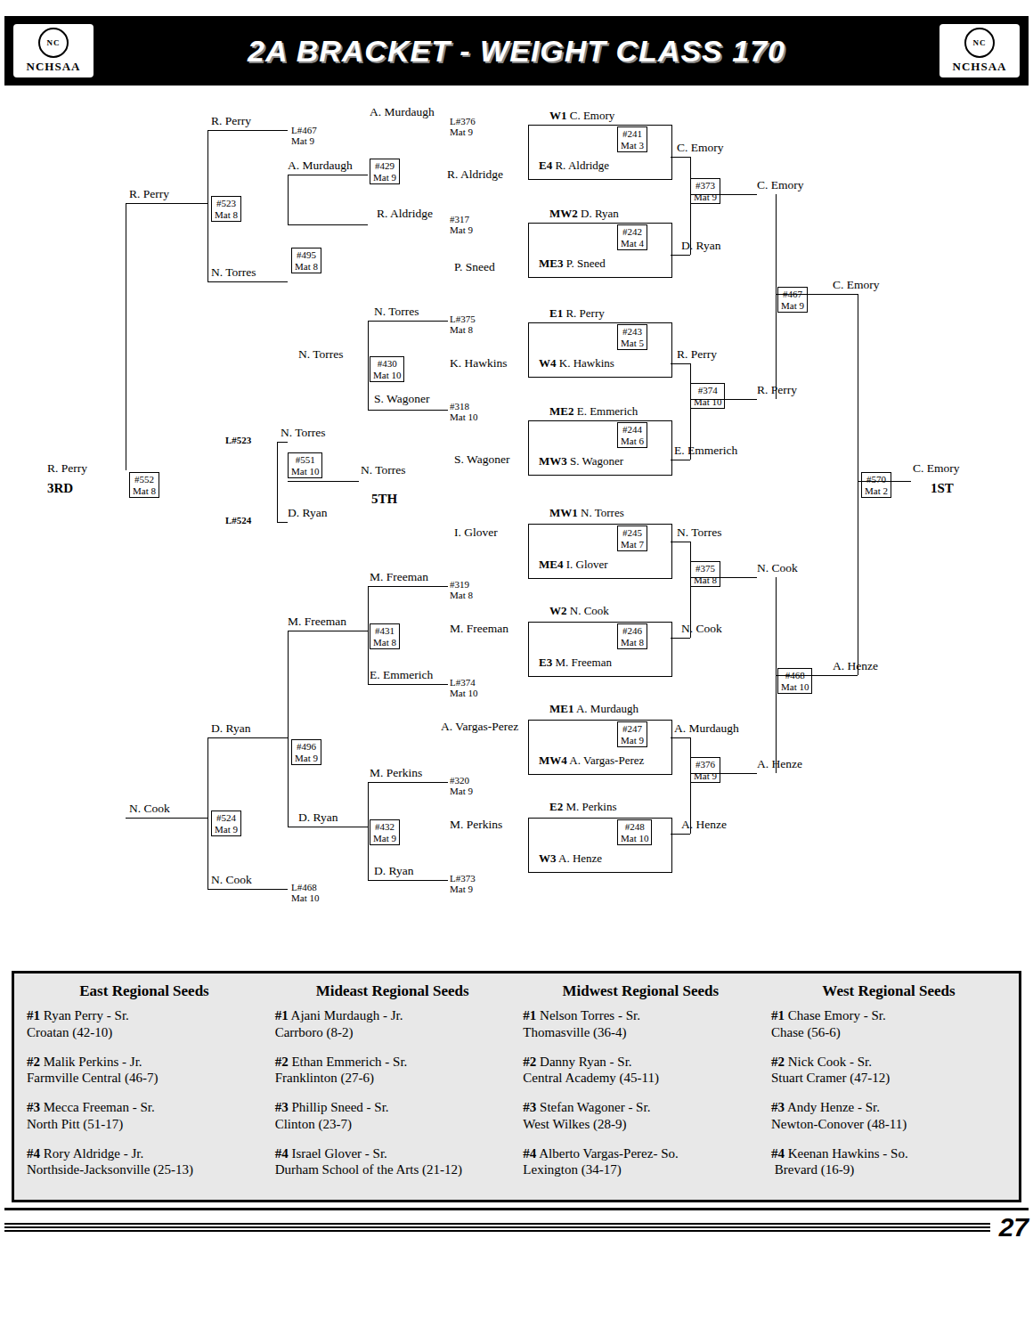NC
NCHSAA
2A BRACKET - WEIGHT CLASS 170
NC
NCHSAA
R. Perry A. Murdaugh L#467
Mat 9 L#376
Mat 9 A. Murdaugh R. Aldridge R. Perry
#429
Mat 9
#523
Mat 8
R. Aldridge #317
Mat 9 N. Torres P. Sneed
#495
Mat 8
N. Torres N. Torres L#375
Mat 8
#430
Mat 10
K. Hawkins S. Wagoner #318
Mat 10 S. Wagoner
W1 C. Emory
#241
Mat 3
E4 R. Aldridge
MW2 D. Ryan
#242
Mat 4
ME3 P. Sneed
E1 R. Perry
#243
Mat 5
W4 K. Hawkins
ME2 E. Emmerich
#244
Mat 6
MW3 S. Wagoner C. Emory C. Emory
#373
Mat 9
D. Ryan R. Perry
#374
Mat 10
R. Perry E. Emmerich C. Emory
#467
Mat 9
L#523 N. Torres
#551
Mat 10
N. Torres D. Ryan L#524 5TH R. Perry
#552
Mat 8
3RD MW1 N. Torres
I. Glover
#245
Mat 7
ME4 I. Glover W2 N. Cook
M. Freeman
#246
Mat 8
E3 M. Freeman ME1 A. Murdaugh
A. Vargas-Perez
#247
Mat 9
MW4 A. Vargas-Perez E2 M. Perkins
M. Perkins
#248
Mat 10
W3 A. Henze M. Freeman #319
Mat 8 M. Freeman
#431
Mat 8
E. Emmerich L#374
Mat 10 D. Ryan
#496
Mat 9
M. Perkins #320
Mat 9 D. Ryan
#432
Mat 9
D. Ryan L#373
Mat 9 N. Cook
#524
Mat 9
N. Cook L#468
Mat 10 N. Torres
#375
Mat 8
N. Cook N. Cook A. Murdaugh
#376
Mat 9
A. Henze A. Henze A. Henze
#468
Mat 10
#570
Mat 2
C. Emory 1ST
East Regional Seeds
#1 Ryan Perry - Sr.
Croatan (42-10)
#2 Malik Perkins - Jr.
Farmville Central (46-7)
#3 Mecca Freeman - Sr.
North Pitt (51-17)
#4 Rory Aldridge - Jr.
Northside-Jacksonville (25-13)
Mideast Regional Seeds
#1 Ajani Murdaugh - Jr.
Carrboro (8-2)
#2 Ethan Emmerich - Sr.
Franklinton (27-6)
#3 Phillip Sneed - Sr.
Clinton (23-7)
#4 Israel Glover - Sr.
Durham School of the Arts (21-12)
Midwest Regional Seeds
#1 Nelson Torres - Sr.
Thomasville (36-4)
#2 Danny Ryan - Sr.
Central Academy (45-11)
#3 Stefan Wagoner - Sr.
West Wilkes (28-9)
#4 Alberto Vargas-Perez- So.
Lexington (34-17)
West Regional Seeds
#1 Chase Emory - Sr.
Chase (56-6)
#2 Nick Cook - Sr.
Stuart Cramer (47-12)
#3 Andy Henze - Sr.
Newton-Conover (48-11)
#4 Keenan Hawkins - So.
Brevard (16-9)
27